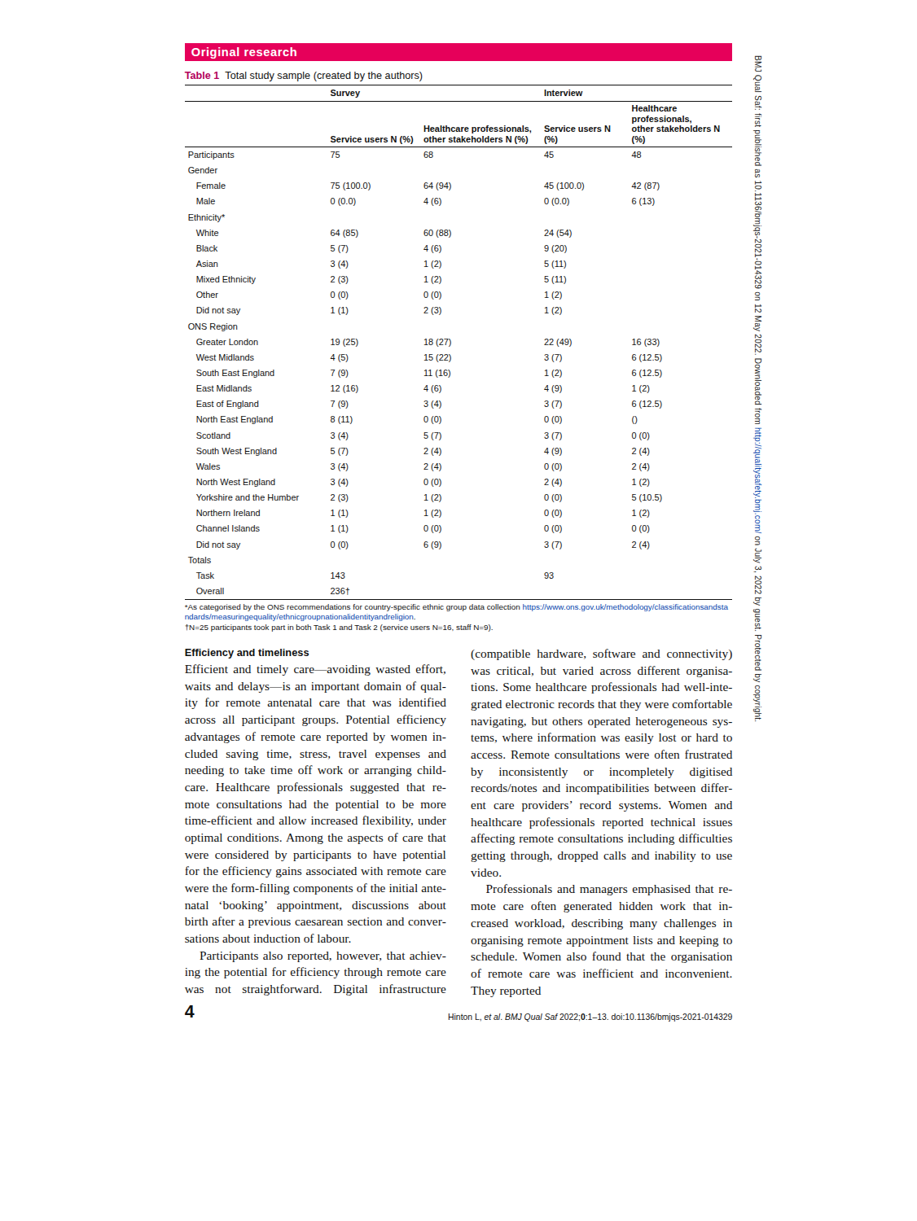Original research
BMJ Qual Saf: first published as 10.1136/bmjqs-2021-014329 on 12 May 2022. Downloaded from http://qualitysafety.bmj.com/ on July 3, 2022 by guest. Protected by copyright.
Table 1 Total study sample (created by the authors)
| | Survey | Interview |
| --- | --- | --- |
| | Service users N (%) | Healthcare professionals, other stakeholders N (%) | Service users N (%) | Healthcare professionals, other stakeholders N (%) |
| Participants | 75 | 68 | 45 | 48 |
| Gender | | | | |
| Female | 75 (100.0) | 64 (94) | 45 (100.0) | 42 (87) |
| Male | 0 (0.0) | 4 (6) | 0 (0.0) | 6 (13) |
| Ethnicity* | | | | |
| White | 64 (85) | 60 (88) | 24 (54) | |
| Black | 5 (7) | 4 (6) | 9 (20) | |
| Asian | 3 (4) | 1 (2) | 5 (11) | |
| Mixed Ethnicity | 2 (3) | 1 (2) | 5 (11) | |
| Other | 0 (0) | 0 (0) | 1 (2) | |
| Did not say | 1 (1) | 2 (3) | 1 (2) | |
| ONS Region | | | | |
| Greater London | 19 (25) | 18 (27) | 22 (49) | 16 (33) |
| West Midlands | 4 (5) | 15 (22) | 3 (7) | 6 (12.5) |
| South East England | 7 (9) | 11 (16) | 1 (2) | 6 (12.5) |
| East Midlands | 12 (16) | 4 (6) | 4 (9) | 1 (2) |
| East of England | 7 (9) | 3 (4) | 3 (7) | 6 (12.5) |
| North East England | 8 (11) | 0 (0) | 0 (0) | () |
| Scotland | 3 (4) | 5 (7) | 3 (7) | 0 (0) |
| South West England | 5 (7) | 2 (4) | 4 (9) | 2 (4) |
| Wales | 3 (4) | 2 (4) | 0 (0) | 2 (4) |
| North West England | 3 (4) | 0 (0) | 2 (4) | 1 (2) |
| Yorkshire and the Humber | 2 (3) | 1 (2) | 0 (0) | 5 (10.5) |
| Northern Ireland | 1 (1) | 1 (2) | 0 (0) | 1 (2) |
| Channel Islands | 1 (1) | 0 (0) | 0 (0) | 0 (0) |
| Did not say | 0 (0) | 6 (9) | 3 (7) | 2 (4) |
| Totals | | | | |
| Task | 143 | | 93 | |
| Overall | 236† | | | |
*As categorised by the ONS recommendations for country-specific ethnic group data collection https://www.ons.gov.uk/methodology/classificationsandstandards/measuringequality/ethnicgroupnationalidentityandreligion.
†N=25 participants took part in both Task 1 and Task 2 (service users N=16, staff N=9).
Efficiency and timeliness
Efficient and timely care—avoiding wasted effort, waits and delays—is an important domain of quality for remote antenatal care that was identified across all participant groups. Potential efficiency advantages of remote care reported by women included saving time, stress, travel expenses and needing to take time off work or arranging childcare. Healthcare professionals suggested that remote consultations had the potential to be more time-efficient and allow increased flexibility, under optimal conditions. Among the aspects of care that were considered by participants to have potential for the efficiency gains associated with remote care were the form-filling components of the initial antenatal ‘booking’ appointment, discussions about birth after a previous caesarean section and conversations about induction of labour.
Participants also reported, however, that achieving the potential for efficiency through remote care was not straightforward. Digital infrastructure (compatible hardware, software and connectivity) was critical, but varied across different organisations. Some healthcare professionals had well-integrated electronic records that they were comfortable navigating, but others operated heterogeneous systems, where information was easily lost or hard to access. Remote consultations were often frustrated by inconsistently or incompletely digitised records/notes and incompatibilities between different care providers’ record systems. Women and healthcare professionals reported technical issues affecting remote consultations including difficulties getting through, dropped calls and inability to use video.
Professionals and managers emphasised that remote care often generated hidden work that increased workload, describing many challenges in organising remote appointment lists and keeping to schedule. Women also found that the organisation of remote care was inefficient and inconvenient. They reported
4
Hinton L, et al. BMJ Qual Saf 2022;0:1–13. doi:10.1136/bmjqs-2021-014329